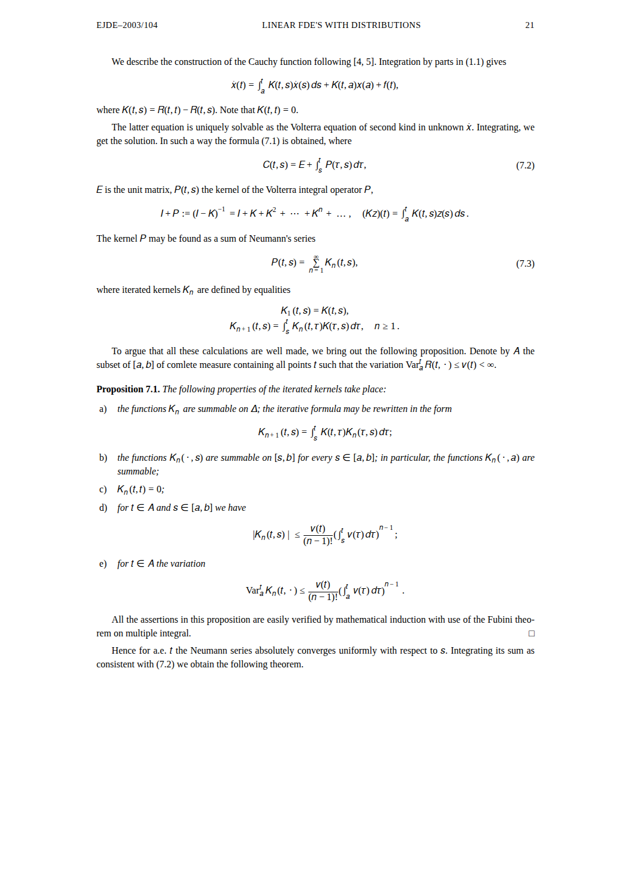EJDE–2003/104 LINEAR FDE'S WITH DISTRIBUTIONS 21
We describe the construction of the Cauchy function following [4, 5]. Integration by parts in (1.1) gives
x˙ (t) = ∫ a t K(t,s) x˙(s) ds + K(t,a) x(a) + f(t) ,
where K(t,s)=R(t,t)−R(t,s). Note that K(t,t)=0.
The latter equation is uniquely solvable as the Volterra equation of second kind in unknown x˙. Integrating, we get the solution. In such a way the formula (7.1) is obtained, where
C(t,s) = E + ∫st P(τ,s) dτ , (7.2)
E is the unit matrix, P(t,s) the kernel of the Volterra integral operator P,
I+P := (I−K)−1 = I+K +K2 +⋯ +Kn +… , (Kz)(t) = ∫at K(t,s) z(s) ds .
The kernel P may be found as a sum of Neumann's series
P(t,s) = ∑ n=1 ∞ Kn (t,s) , (7.3)
where iterated kernels Kn are defined by equalities
K1 (t,s) = K(t,s) , Kn+1 (t,s) = ∫st Kn (t,τ) K(τ,s) dτ , n≥1 .
To argue that all these calculations are well made, we bring out the following proposition. Denote by A the subset of [a,b] of comlete measure containing all points t such that the variation VaratR(t,·)≤v(t)<∞.
Proposition 7.1. The following properties of the iterated kernels take place:
a) the functions Kn are summable on Δ; the iterative formula may be rewritten in the form
Kn+1 (t,s) = ∫st K(t,τ) Kn (τ,s) dτ ;
b) the functions Kn(·,s) are summable on [s,b] for every s∈[a,b]; in particular, the functions Kn(·,a) are summable;
c) Kn(t,t)=0;
d) for t∈A and s∈[a,b] we have
| Kn (t,s) | ≤ v(t) (n−1)! ( ∫st v(τ) dτ ) n−1 ;
e) for t∈A the variation
Varat Kn (t,·) ≤ v(t) (n−1)! ( ∫at v(τ) dτ ) n−1 .
All the assertions in this proposition are easily verified by mathematical induction with use of the Fubini theorem on multiple integral. □
Hence for a.e. t the Neumann series absolutely converges uniformly with respect to s. Integrating its sum as consistent with (7.2) we obtain the following theorem.